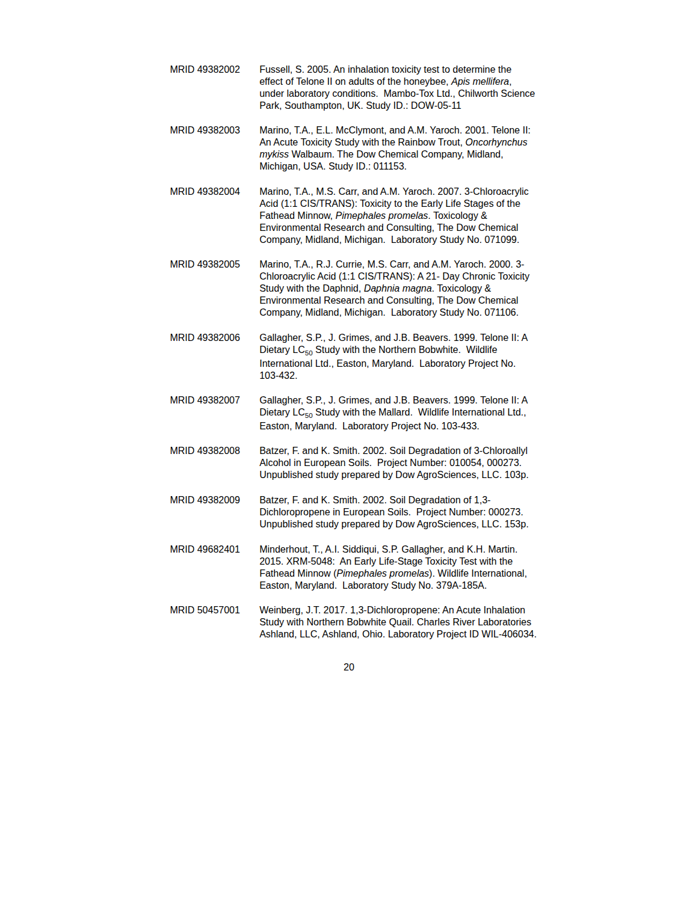MRID 49382002
Fussell, S. 2005. An inhalation toxicity test to determine the effect of Telone II on adults of the honeybee, Apis mellifera, under laboratory conditions. Mambo-Tox Ltd., Chilworth Science Park, Southampton, UK. Study ID.: DOW-05-11
MRID 49382003
Marino, T.A., E.L. McClymont, and A.M. Yaroch. 2001. Telone II: An Acute Toxicity Study with the Rainbow Trout, Oncorhynchus mykiss Walbaum. The Dow Chemical Company, Midland, Michigan, USA. Study ID.: 011153.
MRID 49382004
Marino, T.A., M.S. Carr, and A.M. Yaroch. 2007. 3-Chloroacrylic Acid (1:1 CIS/TRANS): Toxicity to the Early Life Stages of the Fathead Minnow, Pimephales promelas. Toxicology & Environmental Research and Consulting, The Dow Chemical Company, Midland, Michigan. Laboratory Study No. 071099.
MRID 49382005
Marino, T.A., R.J. Currie, M.S. Carr, and A.M. Yaroch. 2000. 3-Chloroacrylic Acid (1:1 CIS/TRANS): A 21- Day Chronic Toxicity Study with the Daphnid, Daphnia magna. Toxicology & Environmental Research and Consulting, The Dow Chemical Company, Midland, Michigan. Laboratory Study No. 071106.
MRID 49382006
Gallagher, S.P., J. Grimes, and J.B. Beavers. 1999. Telone II: A Dietary LC50 Study with the Northern Bobwhite. Wildlife International Ltd., Easton, Maryland. Laboratory Project No. 103-432.
MRID 49382007
Gallagher, S.P., J. Grimes, and J.B. Beavers. 1999. Telone II: A Dietary LC50 Study with the Mallard. Wildlife International Ltd., Easton, Maryland. Laboratory Project No. 103-433.
MRID 49382008
Batzer, F. and K. Smith. 2002. Soil Degradation of 3-Chloroallyl Alcohol in European Soils. Project Number: 010054, 000273. Unpublished study prepared by Dow AgroSciences, LLC. 103p.
MRID 49382009
Batzer, F. and K. Smith. 2002. Soil Degradation of 1,3-Dichloropropene in European Soils. Project Number: 000273. Unpublished study prepared by Dow AgroSciences, LLC. 153p.
MRID 49682401
Minderhout, T., A.I. Siddiqui, S.P. Gallagher, and K.H. Martin. 2015. XRM-5048: An Early Life-Stage Toxicity Test with the Fathead Minnow (Pimephales promelas). Wildlife International, Easton, Maryland. Laboratory Study No. 379A-185A.
MRID 50457001
Weinberg, J.T. 2017. 1,3-Dichloropropene: An Acute Inhalation Study with Northern Bobwhite Quail. Charles River Laboratories Ashland, LLC, Ashland, Ohio. Laboratory Project ID WIL-406034.
20